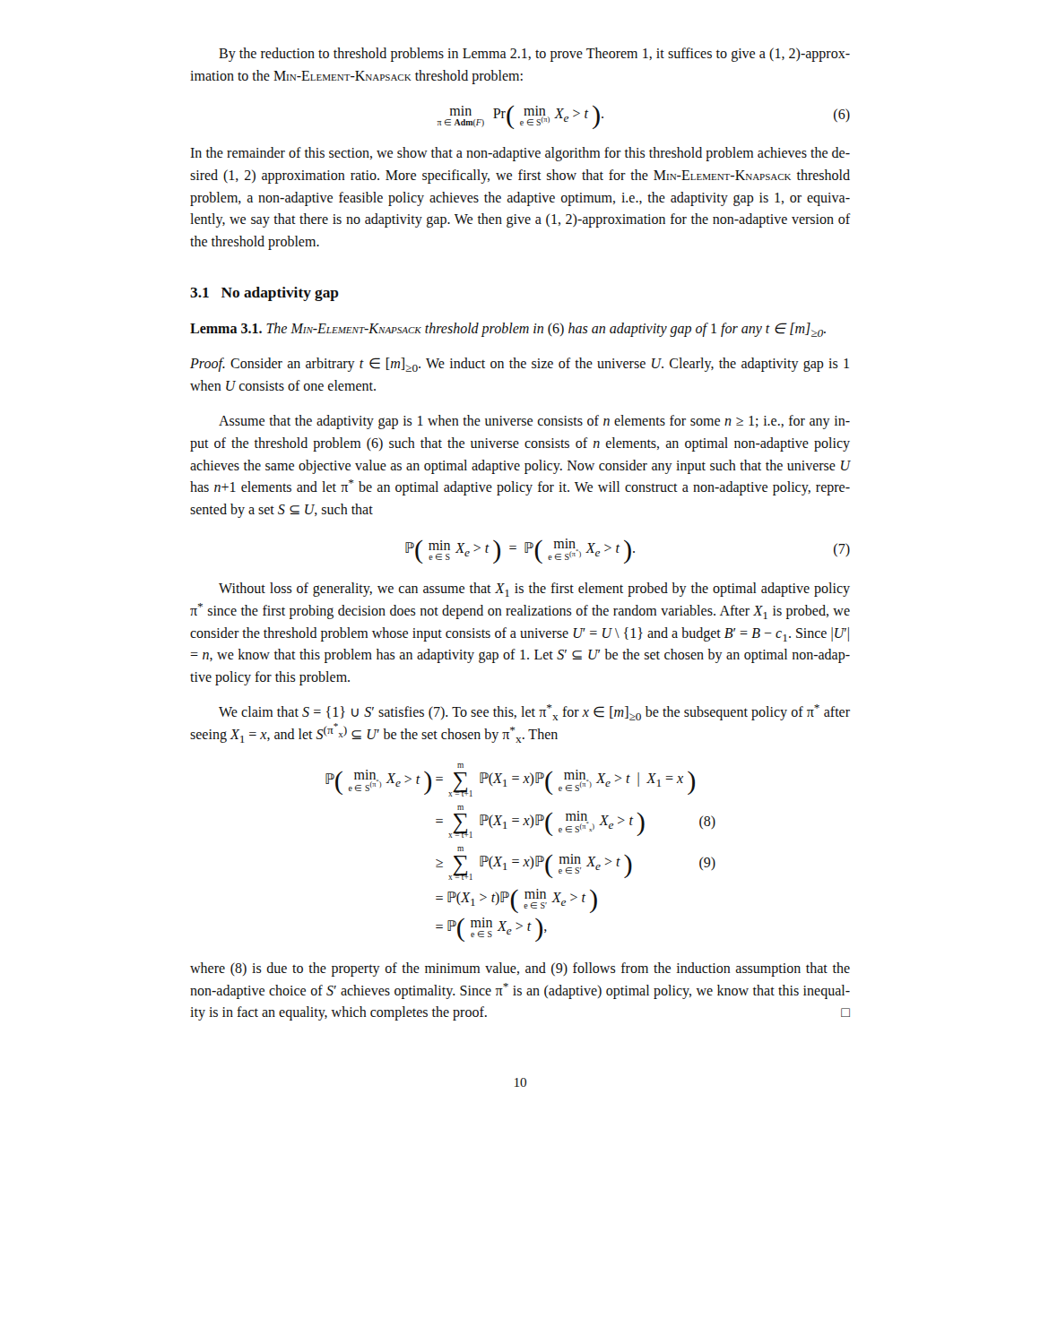By the reduction to threshold problems in Lemma 2.1, to prove Theorem 1, it suffices to give a (1, 2)-approximation to the Min-Element-Knapsack threshold problem:
min π ∈ Adm(F) Pr( min e ∈ S(π) Xe > t ).
(6)
In the remainder of this section, we show that a non-adaptive algorithm for this threshold problem achieves the desired (1, 2) approximation ratio. More specifically, we first show that for the Min-Element-Knapsack threshold problem, a non-adaptive feasible policy achieves the adaptive optimum, i.e., the adaptivity gap is 1, or equivalently, we say that there is no adaptivity gap. We then give a (1, 2)-approximation for the non-adaptive version of the threshold problem.
3.1 No adaptivity gap
Lemma 3.1. The Min-Element-Knapsack threshold problem in (6) has an adaptivity gap of 1 for any t ∈ [m]≥0.
Proof. Consider an arbitrary t ∈ [m]≥0. We induct on the size of the universe U. Clearly, the adaptivity gap is 1 when U consists of one element.
Assume that the adaptivity gap is 1 when the universe consists of n elements for some n ≥ 1; i.e., for any input of the threshold problem (6) such that the universe consists of n elements, an optimal non-adaptive policy achieves the same objective value as an optimal adaptive policy. Now consider any input such that the universe U has n+1 elements and let π* be an optimal adaptive policy for it. We will construct a non-adaptive policy, represented by a set S ⊆ U, such that
ℙ( min e ∈ S Xe > t ) = ℙ( min e ∈ S(π*) Xe > t ).
(7)
Without loss of generality, we can assume that X1 is the first element probed by the optimal adaptive policy π* since the first probing decision does not depend on realizations of the random variables. After X1 is probed, we consider the threshold problem whose input consists of a universe U′ = U \ {1} and a budget B′ = B − c1. Since |U′| = n, we know that this problem has an adaptivity gap of 1. Let S′ ⊆ U′ be the set chosen by an optimal non-adaptive policy for this problem.
We claim that S = {1} ∪ S′ satisfies (7). To see this, let π*x for x ∈ [m]≥0 be the subsequent policy of π* after seeing X1 = x, and let S(π*x) ⊆ U′ be the set chosen by π*x. Then
| ℙ ( min e ∈ S (π * ) X e > t ) | = | m ∑ x = t+1 ℙ( X 1 = x )ℙ ( min e ∈ S (π * ) X e > t / X 1 = x ) | |
| | = | m ∑ x = t+1 ℙ( X 1 = x )ℙ ( min e ∈ S (π * x ) X e > t ) | (8) |
| | ≥ | m ∑ x = t+1 ℙ( X 1 = x )ℙ ( min e ∈ S′ X e > t ) | (9) |
| | = | ℙ( X 1 > t )ℙ ( min e ∈ S′ X e > t ) | |
| | = | ℙ ( min e ∈ S X e > t ) , | |
where (8) is due to the property of the minimum value, and (9) follows from the induction assumption that the non-adaptive choice of S′ achieves optimality. Since π* is an (adaptive) optimal policy, we know that this inequality is in fact an equality, which completes the proof. □
10